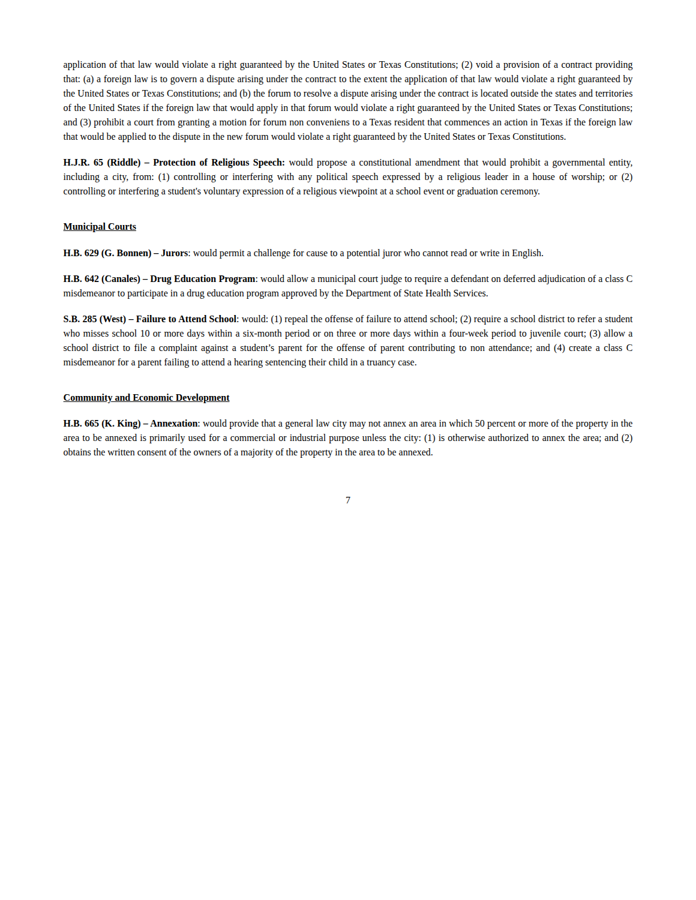application of that law would violate a right guaranteed by the United States or Texas Constitutions; (2) void a provision of a contract providing that: (a) a foreign law is to govern a dispute arising under the contract to the extent the application of that law would violate a right guaranteed by the United States or Texas Constitutions; and (b) the forum to resolve a dispute arising under the contract is located outside the states and territories of the United States if the foreign law that would apply in that forum would violate a right guaranteed by the United States or Texas Constitutions; and (3) prohibit a court from granting a motion for forum non conveniens to a Texas resident that commences an action in Texas if the foreign law that would be applied to the dispute in the new forum would violate a right guaranteed by the United States or Texas Constitutions.
H.J.R. 65 (Riddle) – Protection of Religious Speech: would propose a constitutional amendment that would prohibit a governmental entity, including a city, from: (1) controlling or interfering with any political speech expressed by a religious leader in a house of worship; or (2) controlling or interfering a student's voluntary expression of a religious viewpoint at a school event or graduation ceremony.
Municipal Courts
H.B. 629 (G. Bonnen) – Jurors: would permit a challenge for cause to a potential juror who cannot read or write in English.
H.B. 642 (Canales) – Drug Education Program: would allow a municipal court judge to require a defendant on deferred adjudication of a class C misdemeanor to participate in a drug education program approved by the Department of State Health Services.
S.B. 285 (West) – Failure to Attend School: would: (1) repeal the offense of failure to attend school; (2) require a school district to refer a student who misses school 10 or more days within a six-month period or on three or more days within a four-week period to juvenile court; (3) allow a school district to file a complaint against a student’s parent for the offense of parent contributing to non attendance; and (4) create a class C misdemeanor for a parent failing to attend a hearing sentencing their child in a truancy case.
Community and Economic Development
H.B. 665 (K. King) – Annexation: would provide that a general law city may not annex an area in which 50 percent or more of the property in the area to be annexed is primarily used for a commercial or industrial purpose unless the city: (1) is otherwise authorized to annex the area; and (2) obtains the written consent of the owners of a majority of the property in the area to be annexed.
7